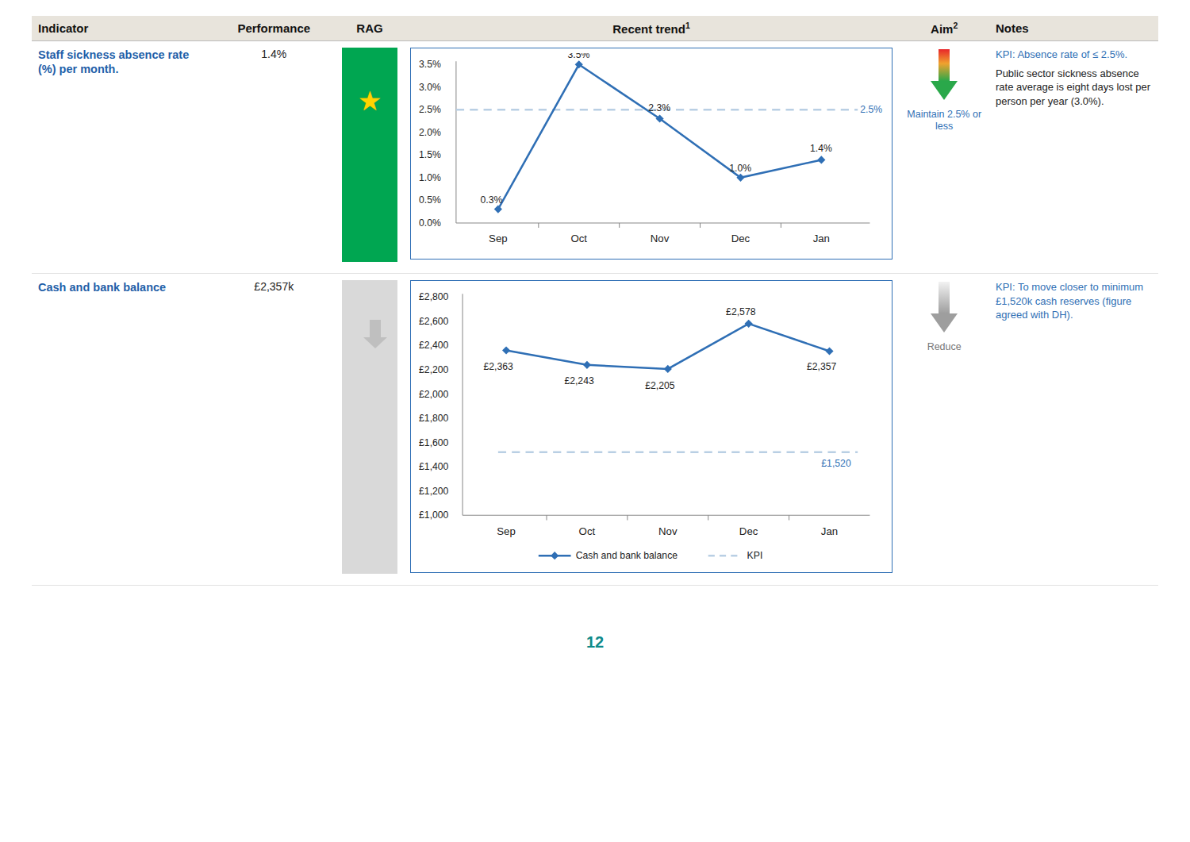| Indicator | Performance | RAG | Recent trend 1 | Aim 2 | Notes |
| --- | --- | --- | --- | --- | --- |
| Staff sickness absence rate (%) per month. | 1.4% | ★ | 3.5% 3.0% 2.5% 2.0% 1.5% 1.0% 0.5% 0.0% 2.5% 0.3% 3.5% 2.3% 1.0% 1.4% Sep Oct Nov Dec Jan | Maintain 2.5% or less | KPI: Absence rate of ≤ 2.5%. Public sector sickness absence rate average is eight days lost per person per year (3.0%). |
| Cash and bank balance | £2,357k | | £2,800 £2,600 £2,400 £2,200 £2,000 £1,800 £1,600 £1,400 £1,200 £1,000 £1,520 £2,363 £2,243 £2,205 £2,578 £2,357 Sep Oct Nov Dec Jan Cash and bank balance KPI | Reduce | KPI: To move closer to minimum £1,520k cash reserves (figure agreed with DH). |
12